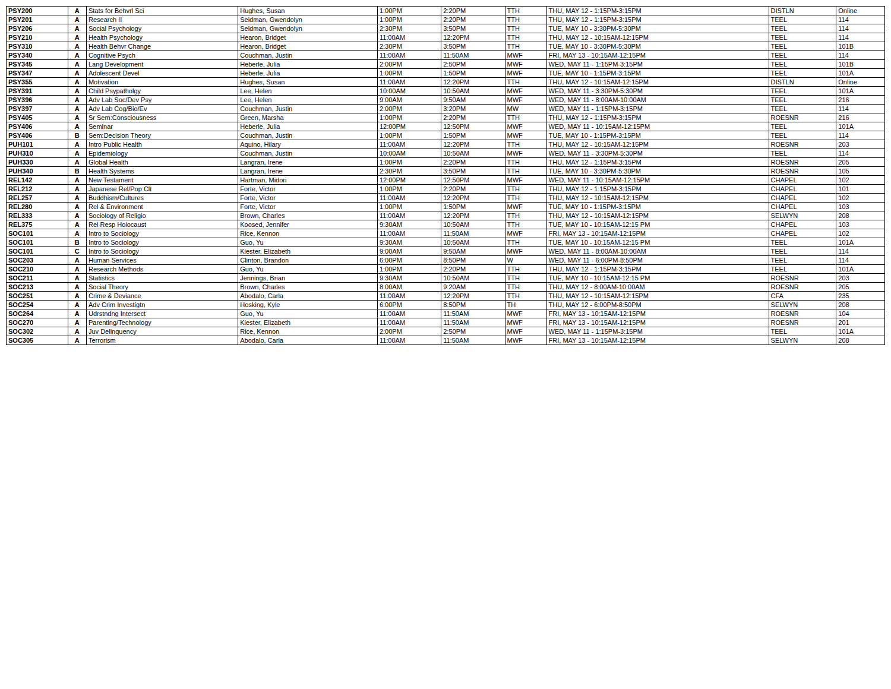| PSY200 | A | Stats for Behvrl Sci | Hughes, Susan | 1:00PM | 2:20PM | TTH | THU, MAY 12 - 1:15PM-3:15PM | DISTLN | Online |
| PSY201 | A | Research II | Seidman, Gwendolyn | 1:00PM | 2:20PM | TTH | THU, MAY 12 - 1:15PM-3:15PM | TEEL | 114 |
| PSY206 | A | Social Psychology | Seidman, Gwendolyn | 2:30PM | 3:50PM | TTH | TUE, MAY 10 - 3:30PM-5:30PM | TEEL | 114 |
| PSY210 | A | Health Psychology | Hearon, Bridget | 11:00AM | 12:20PM | TTH | THU, MAY 12 - 10:15AM-12:15PM | TEEL | 114 |
| PSY310 | A | Health Behvr Change | Hearon, Bridget | 2:30PM | 3:50PM | TTH | TUE, MAY 10 - 3:30PM-5:30PM | TEEL | 101B |
| PSY340 | A | Cognitive Psych | Couchman, Justin | 11:00AM | 11:50AM | MWF | FRI, MAY 13 - 10:15AM-12:15PM | TEEL | 114 |
| PSY345 | A | Lang Development | Heberle, Julia | 2:00PM | 2:50PM | MWF | WED, MAY 11 - 1:15PM-3:15PM | TEEL | 101B |
| PSY347 | A | Adolescent Devel | Heberle, Julia | 1:00PM | 1:50PM | MWF | TUE, MAY 10 - 1:15PM-3:15PM | TEEL | 101A |
| PSY355 | A | Motivation | Hughes, Susan | 11:00AM | 12:20PM | TTH | THU, MAY 12 - 10:15AM-12:15PM | DISTLN | Online |
| PSY391 | A | Child Psypatholgy | Lee, Helen | 10:00AM | 10:50AM | MWF | WED, MAY 11 - 3:30PM-5:30PM | TEEL | 101A |
| PSY396 | A | Adv Lab Soc/Dev Psy | Lee, Helen | 9:00AM | 9:50AM | MWF | WED, MAY 11 - 8:00AM-10:00AM | TEEL | 216 |
| PSY397 | A | Adv Lab Cog/Bio/Ev | Couchman, Justin | 2:00PM | 3:20PM | MW | WED, MAY 11 - 1:15PM-3:15PM | TEEL | 114 |
| PSY405 | A | Sr Sem:Consciousness | Green, Marsha | 1:00PM | 2:20PM | TTH | THU, MAY 12 - 1:15PM-3:15PM | ROESNR | 216 |
| PSY406 | A | Seminar | Heberle, Julia | 12:00PM | 12:50PM | MWF | WED, MAY 11 - 10:15AM-12:15PM | TEEL | 101A |
| PSY406 | B | Sem:Decision Theory | Couchman, Justin | 1:00PM | 1:50PM | MWF | TUE, MAY 10 - 1:15PM-3:15PM | TEEL | 114 |
| PUH101 | A | Intro Public Health | Aquino, Hilary | 11:00AM | 12:20PM | TTH | THU, MAY 12 - 10:15AM-12:15PM | ROESNR | 203 |
| PUH310 | A | Epidemiology | Couchman, Justin | 10:00AM | 10:50AM | MWF | WED, MAY 11 - 3:30PM-5:30PM | TEEL | 114 |
| PUH330 | A | Global Health | Langran, Irene | 1:00PM | 2:20PM | TTH | THU, MAY 12 - 1:15PM-3:15PM | ROESNR | 205 |
| PUH340 | B | Health Systems | Langran, Irene | 2:30PM | 3:50PM | TTH | TUE, MAY 10 - 3:30PM-5:30PM | ROESNR | 105 |
| REL142 | A | New Testament | Hartman, Midori | 12:00PM | 12:50PM | MWF | WED, MAY 11 - 10:15AM-12:15PM | CHAPEL | 102 |
| REL212 | A | Japanese Rel/Pop Clt | Forte, Victor | 1:00PM | 2:20PM | TTH | THU, MAY 12 - 1:15PM-3:15PM | CHAPEL | 101 |
| REL257 | A | Buddhism/Cultures | Forte, Victor | 11:00AM | 12:20PM | TTH | THU, MAY 12 - 10:15AM-12:15PM | CHAPEL | 102 |
| REL280 | A | Rel & Environment | Forte, Victor | 1:00PM | 1:50PM | MWF | TUE, MAY 10 - 1:15PM-3:15PM | CHAPEL | 103 |
| REL333 | A | Sociology of Religio | Brown, Charles | 11:00AM | 12:20PM | TTH | THU, MAY 12 - 10:15AM-12:15PM | SELWYN | 208 |
| REL375 | A | Rel Resp Holocaust | Koosed, Jennifer | 9:30AM | 10:50AM | TTH | TUE, MAY 10 - 10:15AM-12:15 PM | CHAPEL | 103 |
| SOC101 | A | Intro to Sociology | Rice, Kennon | 11:00AM | 11:50AM | MWF | FRI, MAY 13 - 10:15AM-12:15PM | CHAPEL | 102 |
| SOC101 | B | Intro to Sociology | Guo, Yu | 9:30AM | 10:50AM | TTH | TUE, MAY 10 - 10:15AM-12:15 PM | TEEL | 101A |
| SOC101 | C | Intro to Sociology | Kiester, Elizabeth | 9:00AM | 9:50AM | MWF | WED, MAY 11 - 8:00AM-10:00AM | TEEL | 114 |
| SOC203 | A | Human Services | Clinton, Brandon | 6:00PM | 8:50PM | W | WED, MAY 11 - 6:00PM-8:50PM | TEEL | 114 |
| SOC210 | A | Research Methods | Guo, Yu | 1:00PM | 2:20PM | TTH | THU, MAY 12 - 1:15PM-3:15PM | TEEL | 101A |
| SOC211 | A | Statistics | Jennings, Brian | 9:30AM | 10:50AM | TTH | TUE, MAY 10 - 10:15AM-12:15 PM | ROESNR | 203 |
| SOC213 | A | Social Theory | Brown, Charles | 8:00AM | 9:20AM | TTH | THU, MAY 12 - 8:00AM-10:00AM | ROESNR | 205 |
| SOC251 | A | Crime & Deviance | Abodalo, Carla | 11:00AM | 12:20PM | TTH | THU, MAY 12 - 10:15AM-12:15PM | CFA | 235 |
| SOC254 | A | Adv Crim Investigtn | Hosking, Kyle | 6:00PM | 8:50PM | TH | THU, MAY 12 - 6:00PM-8:50PM | SELWYN | 208 |
| SOC264 | A | Udrstndng Intersect | Guo, Yu | 11:00AM | 11:50AM | MWF | FRI, MAY 13 - 10:15AM-12:15PM | ROESNR | 104 |
| SOC270 | A | Parenting/Technology | Kiester, Elizabeth | 11:00AM | 11:50AM | MWF | FRI, MAY 13 - 10:15AM-12:15PM | ROESNR | 201 |
| SOC302 | A | Juv Delinquency | Rice, Kennon | 2:00PM | 2:50PM | MWF | WED, MAY 11 - 1:15PM-3:15PM | TEEL | 101A |
| SOC305 | A | Terrorism | Abodalo, Carla | 11:00AM | 11:50AM | MWF | FRI, MAY 13 - 10:15AM-12:15PM | SELWYN | 208 |